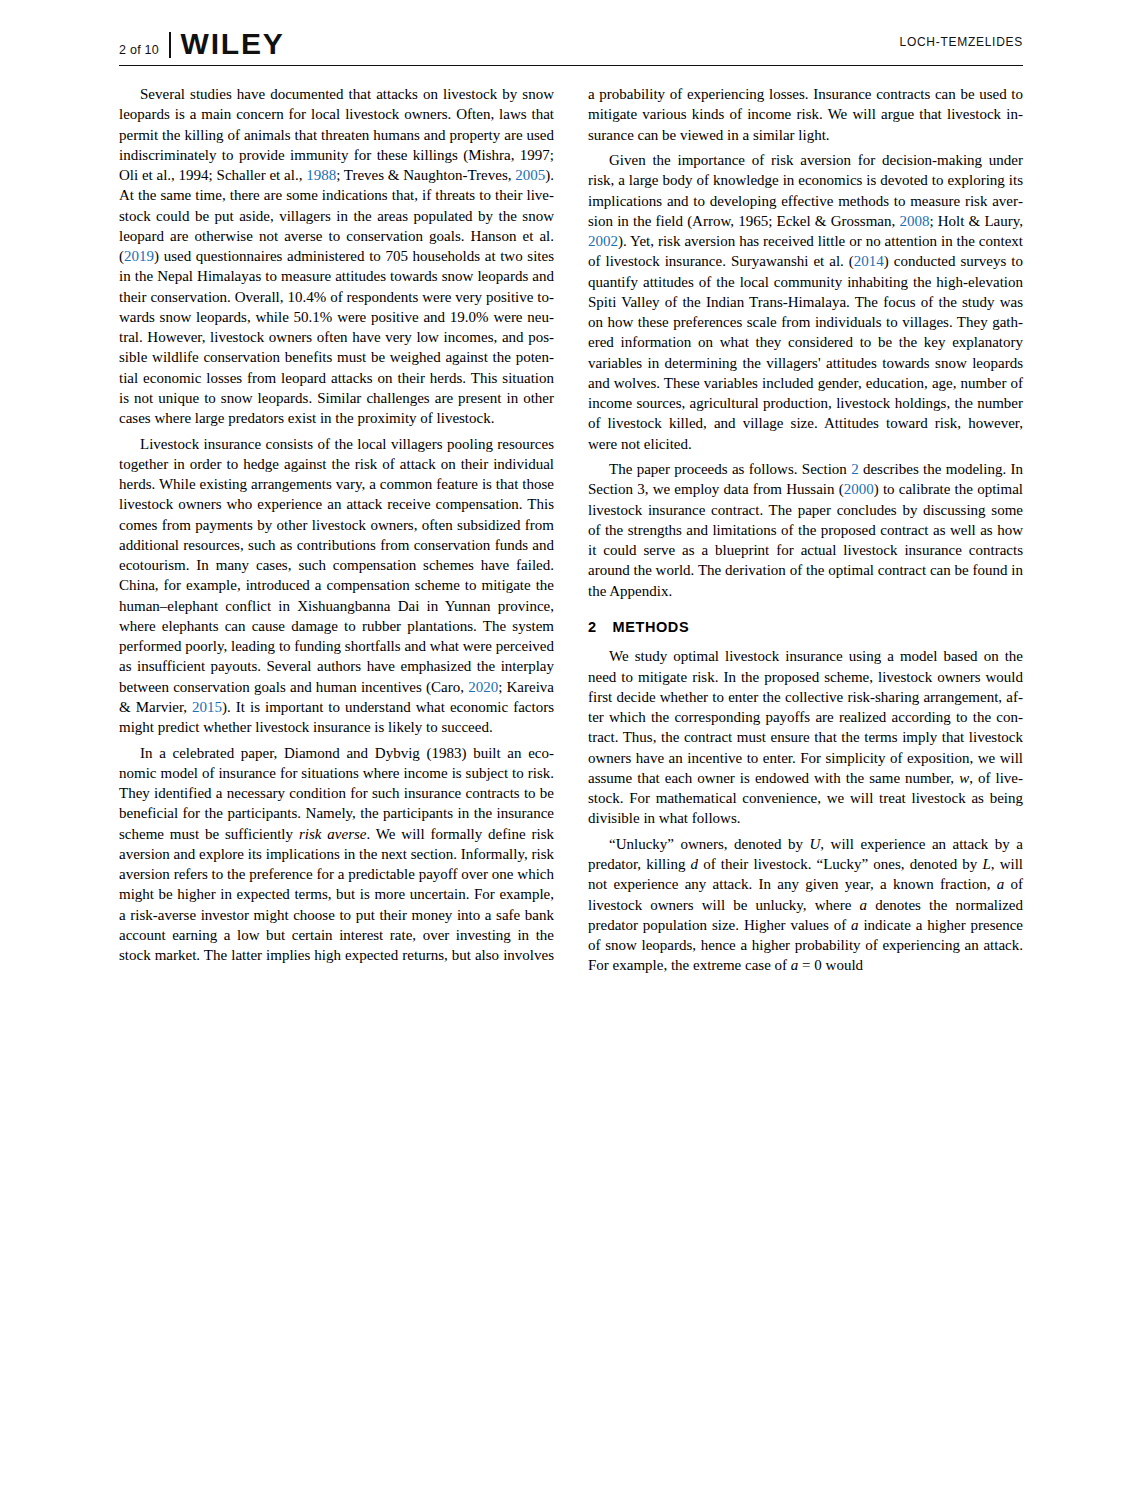2 of 10
WILEY
LOCH-TEMZELIDES
Several studies have documented that attacks on livestock by snow leopards is a main concern for local livestock owners. Often, laws that permit the killing of animals that threaten humans and property are used indiscriminately to provide immunity for these killings (Mishra, 1997; Oli et al., 1994; Schaller et al., 1988; Treves & Naughton-Treves, 2005). At the same time, there are some indications that, if threats to their livestock could be put aside, villagers in the areas populated by the snow leopard are otherwise not averse to conservation goals. Hanson et al. (2019) used questionnaires administered to 705 households at two sites in the Nepal Himalayas to measure attitudes towards snow leopards and their conservation. Overall, 10.4% of respondents were very positive towards snow leopards, while 50.1% were positive and 19.0% were neutral. However, livestock owners often have very low incomes, and possible wildlife conservation benefits must be weighed against the potential economic losses from leopard attacks on their herds. This situation is not unique to snow leopards. Similar challenges are present in other cases where large predators exist in the proximity of livestock.
Livestock insurance consists of the local villagers pooling resources together in order to hedge against the risk of attack on their individual herds. While existing arrangements vary, a common feature is that those livestock owners who experience an attack receive compensation. This comes from payments by other livestock owners, often subsidized from additional resources, such as contributions from conservation funds and ecotourism. In many cases, such compensation schemes have failed. China, for example, introduced a compensation scheme to mitigate the human–elephant conflict in Xishuangbanna Dai in Yunnan province, where elephants can cause damage to rubber plantations. The system performed poorly, leading to funding shortfalls and what were perceived as insufficient payouts. Several authors have emphasized the interplay between conservation goals and human incentives (Caro, 2020; Kareiva & Marvier, 2015). It is important to understand what economic factors might predict whether livestock insurance is likely to succeed.
In a celebrated paper, Diamond and Dybvig (1983) built an economic model of insurance for situations where income is subject to risk. They identified a necessary condition for such insurance contracts to be beneficial for the participants. Namely, the participants in the insurance scheme must be sufficiently risk averse. We will formally define risk aversion and explore its implications in the next section. Informally, risk aversion refers to the preference for a predictable payoff over one which might be higher in expected terms, but is more uncertain. For example, a risk-averse investor might choose to put their money into a safe bank account earning a low but certain interest rate, over investing in the stock market. The latter implies high expected returns, but also involves a probability of experiencing losses. Insurance contracts can be used to mitigate various kinds of income risk. We will argue that livestock insurance can be viewed in a similar light.
Given the importance of risk aversion for decision-making under risk, a large body of knowledge in economics is devoted to exploring its implications and to developing effective methods to measure risk aversion in the field (Arrow, 1965; Eckel & Grossman, 2008; Holt & Laury, 2002). Yet, risk aversion has received little or no attention in the context of livestock insurance. Suryawanshi et al. (2014) conducted surveys to quantify attitudes of the local community inhabiting the high-elevation Spiti Valley of the Indian Trans-Himalaya. The focus of the study was on how these preferences scale from individuals to villages. They gathered information on what they considered to be the key explanatory variables in determining the villagers' attitudes towards snow leopards and wolves. These variables included gender, education, age, number of income sources, agricultural production, livestock holdings, the number of livestock killed, and village size. Attitudes toward risk, however, were not elicited.
The paper proceeds as follows. Section 2 describes the modeling. In Section 3, we employ data from Hussain (2000) to calibrate the optimal livestock insurance contract. The paper concludes by discussing some of the strengths and limitations of the proposed contract as well as how it could serve as a blueprint for actual livestock insurance contracts around the world. The derivation of the optimal contract can be found in the Appendix.
2 METHODS
We study optimal livestock insurance using a model based on the need to mitigate risk. In the proposed scheme, livestock owners would first decide whether to enter the collective risk-sharing arrangement, after which the corresponding payoffs are realized according to the contract. Thus, the contract must ensure that the terms imply that livestock owners have an incentive to enter. For simplicity of exposition, we will assume that each owner is endowed with the same number, w, of livestock. For mathematical convenience, we will treat livestock as being divisible in what follows.
“Unlucky” owners, denoted by U, will experience an attack by a predator, killing d of their livestock. “Lucky” ones, denoted by L, will not experience any attack. In any given year, a known fraction, a of livestock owners will be unlucky, where a denotes the normalized predator population size. Higher values of a indicate a higher presence of snow leopards, hence a higher probability of experiencing an attack. For example, the extreme case of a = 0 would